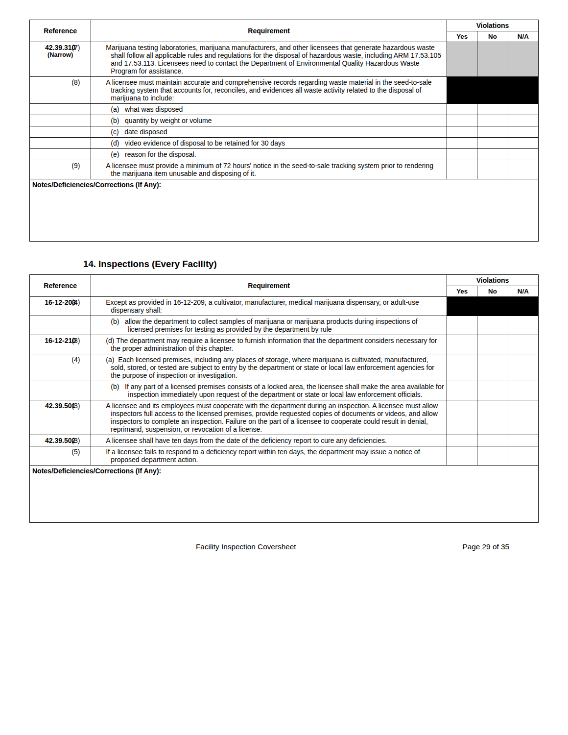| Reference | Requirement | Violations |
| --- | --- | --- |
| Yes | No | N/A |
| 42.39.310 (Narrow) | (7) Marijuana testing laboratories, marijuana manufacturers, and other licensees that generate hazardous waste shall follow all applicable rules and regulations for the disposal of hazardous waste, including ARM 17.53.105 and 17.53.113. Licensees need to contact the Department of Environmental Quality Hazardous Waste Program for assistance. | | | |
| | (8) A licensee must maintain accurate and comprehensive records regarding waste material in the seed-to-sale tracking system that accounts for, reconciles, and evidences all waste activity related to the disposal of marijuana to include: | | | |
| | (a) what was disposed | | | |
| | (b) quantity by weight or volume | | | |
| | (c) date disposed | | | |
| | (d) video evidence of disposal to be retained for 30 days | | | |
| | (e) reason for the disposal. | | | |
| | (9) A licensee must provide a minimum of 72 hours' notice in the seed-to-sale tracking system prior to rendering the marijuana item unusable and disposing of it. | | | |
| Notes/Deficiencies/Corrections (If Any): |
14. Inspections (Every Facility)
| Reference | Requirement | Violations |
| --- | --- | --- |
| Yes | No | N/A |
| 16-12-203 | (4) Except as provided in 16-12-209, a cultivator, manufacturer, medical marijuana dispensary, or adult-use dispensary shall: | | | |
| | (b) allow the department to collect samples of marijuana or marijuana products during inspections of licensed premises for testing as provided by the department by rule | | | |
| 16-12-210 | (3) (d) The department may require a licensee to furnish information that the department considers necessary for the proper administration of this chapter. | | | |
| | (4) (a) Each licensed premises, including any places of storage, where marijuana is cultivated, manufactured, sold, stored, or tested are subject to entry by the department or state or local law enforcement agencies for the purpose of inspection or investigation. | | | |
| | (b) If any part of a licensed premises consists of a locked area, the licensee shall make the area available for inspection immediately upon request of the department or state or local law enforcement officials. | | | |
| 42.39.501 | (3) A licensee and its employees must cooperate with the department during an inspection. A licensee must allow inspectors full access to the licensed premises, provide requested copies of documents or videos, and allow inspectors to complete an inspection. Failure on the part of a licensee to cooperate could result in denial, reprimand, suspension, or revocation of a license. | | | |
| 42.39.502 | (3) A licensee shall have ten days from the date of the deficiency report to cure any deficiencies. | | | |
| | (5) If a licensee fails to respond to a deficiency report within ten days, the department may issue a notice of proposed department action. | | | |
| Notes/Deficiencies/Corrections (If Any): |
Facility Inspection Coversheet Page 29 of 35